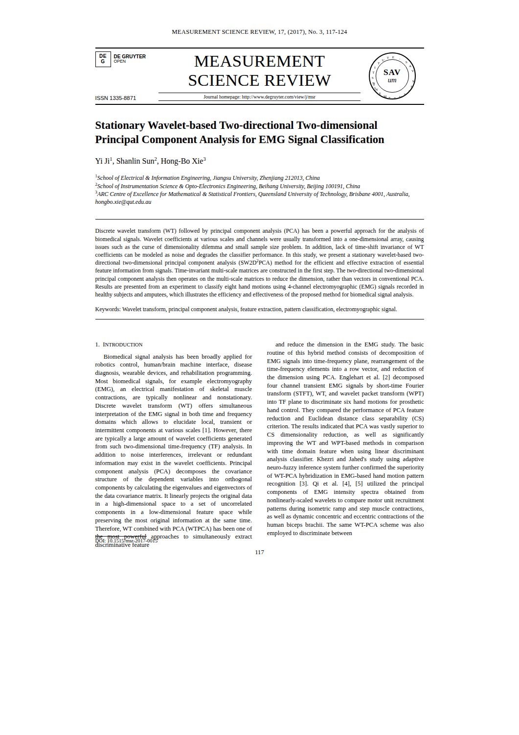MEASUREMENT SCIENCE REVIEW, 17, (2017), No. 3, 117-124
DE G
DE GRUYTEROPEN
ISSN 1335-8871
MEASUREMENT SCIENCE REVIEW
Journal homepage: http://www.degruyter.com/view/j/msr
I N S T I T U T E - S A V M E A S U R E M E N T
SAV
um
Stationary Wavelet-based Two-directional Two-dimensional Principal Component Analysis for EMG Signal Classification
Yi Ji1, Shanlin Sun2, Hong-Bo Xie3
1School of Electrical & Information Engineering, Jiangsu University, Zhenjiang 212013, China
2School of Instrumentation Science & Opto-Electronics Engineering, Beihang University, Beijing 100191, China
3ARC Centre of Excellence for Mathematical & Statistical Frontiers, Queensland University of Technology, Brisbane 4001, Australia, hongbo.xie@qut.edu.au
Discrete wavelet transform (WT) followed by principal component analysis (PCA) has been a powerful approach for the analysis of biomedical signals. Wavelet coefficients at various scales and channels were usually transformed into a one-dimensional array, causing issues such as the curse of dimensionality dilemma and small sample size problem. In addition, lack of time-shift invariance of WT coefficients can be modeled as noise and degrades the classifier performance. In this study, we present a stationary wavelet-based two-directional two-dimensional principal component analysis (SW2D2PCA) method for the efficient and effective extraction of essential feature information from signals. Time-invariant multi-scale matrices are constructed in the first step. The two-directional two-dimensional principal component analysis then operates on the multi-scale matrices to reduce the dimension, rather than vectors in conventional PCA. Results are presented from an experiment to classify eight hand motions using 4-channel electromyographic (EMG) signals recorded in healthy subjects and amputees, which illustrates the efficiency and effectiveness of the proposed method for biomedical signal analysis.
Keywords: Wavelet transform, principal component analysis, feature extraction, pattern classification, electromyographic signal.
1. INTRODUCTION
Biomedical signal analysis has been broadly applied for robotics control, human/brain machine interface, disease diagnosis, wearable devices, and rehabilitation programming. Most biomedical signals, for example electromyography (EMG), an electrical manifestation of skeletal muscle contractions, are typically nonlinear and nonstationary. Discrete wavelet transform (WT) offers simultaneous interpretation of the EMG signal in both time and frequency domains which allows to elucidate local, transient or intermittent components at various scales [1]. However, there are typically a large amount of wavelet coefficients generated from such two-dimensional time-frequency (TF) analysis. In addition to noise interferences, irrelevant or redundant information may exist in the wavelet coefficients. Principal component analysis (PCA) decomposes the covariance structure of the dependent variables into orthogonal components by calculating the eigenvalues and eigenvectors of the data covariance matrix. It linearly projects the original data in a high-dimensional space to a set of uncorrelated components in a low-dimensional feature space while preserving the most original information at the same time. Therefore, WT combined with PCA (WTPCA) has been one of the most powerful approaches to simultaneously extract discriminative feature
and reduce the dimension in the EMG study. The basic routine of this hybrid method consists of decomposition of EMG signals into time-frequency plane, rearrangement of the time-frequency elements into a row vector, and reduction of the dimension using PCA. Englehart et al. [2] decomposed four channel transient EMG signals by short-time Fourier transform (STFT), WT, and wavelet packet transform (WPT) into TF plane to discriminate six hand motions for prosthetic hand control. They compared the performance of PCA feature reduction and Euclidean distance class separability (CS) criterion. The results indicated that PCA was vastly superior to CS dimensionality reduction, as well as significantly improving the WT and WPT-based methods in comparison with time domain feature when using linear discriminant analysis classifier. Khezri and Jahed's study using adaptive neuro-fuzzy inference system further confirmed the superiority of WT-PCA hybridization in EMG-based hand motion pattern recognition [3]. Qi et al. [4], [5] utilized the principal components of EMG intensity spectra obtained from nonlinearly-scaled wavelets to compare motor unit recruitment patterns during isometric ramp and step muscle contractions, as well as dynamic concentric and eccentric contractions of the human biceps brachii. The same WT-PCA scheme was also employed to discriminate between
DOI: 10.1515/msr-2017-0015
117